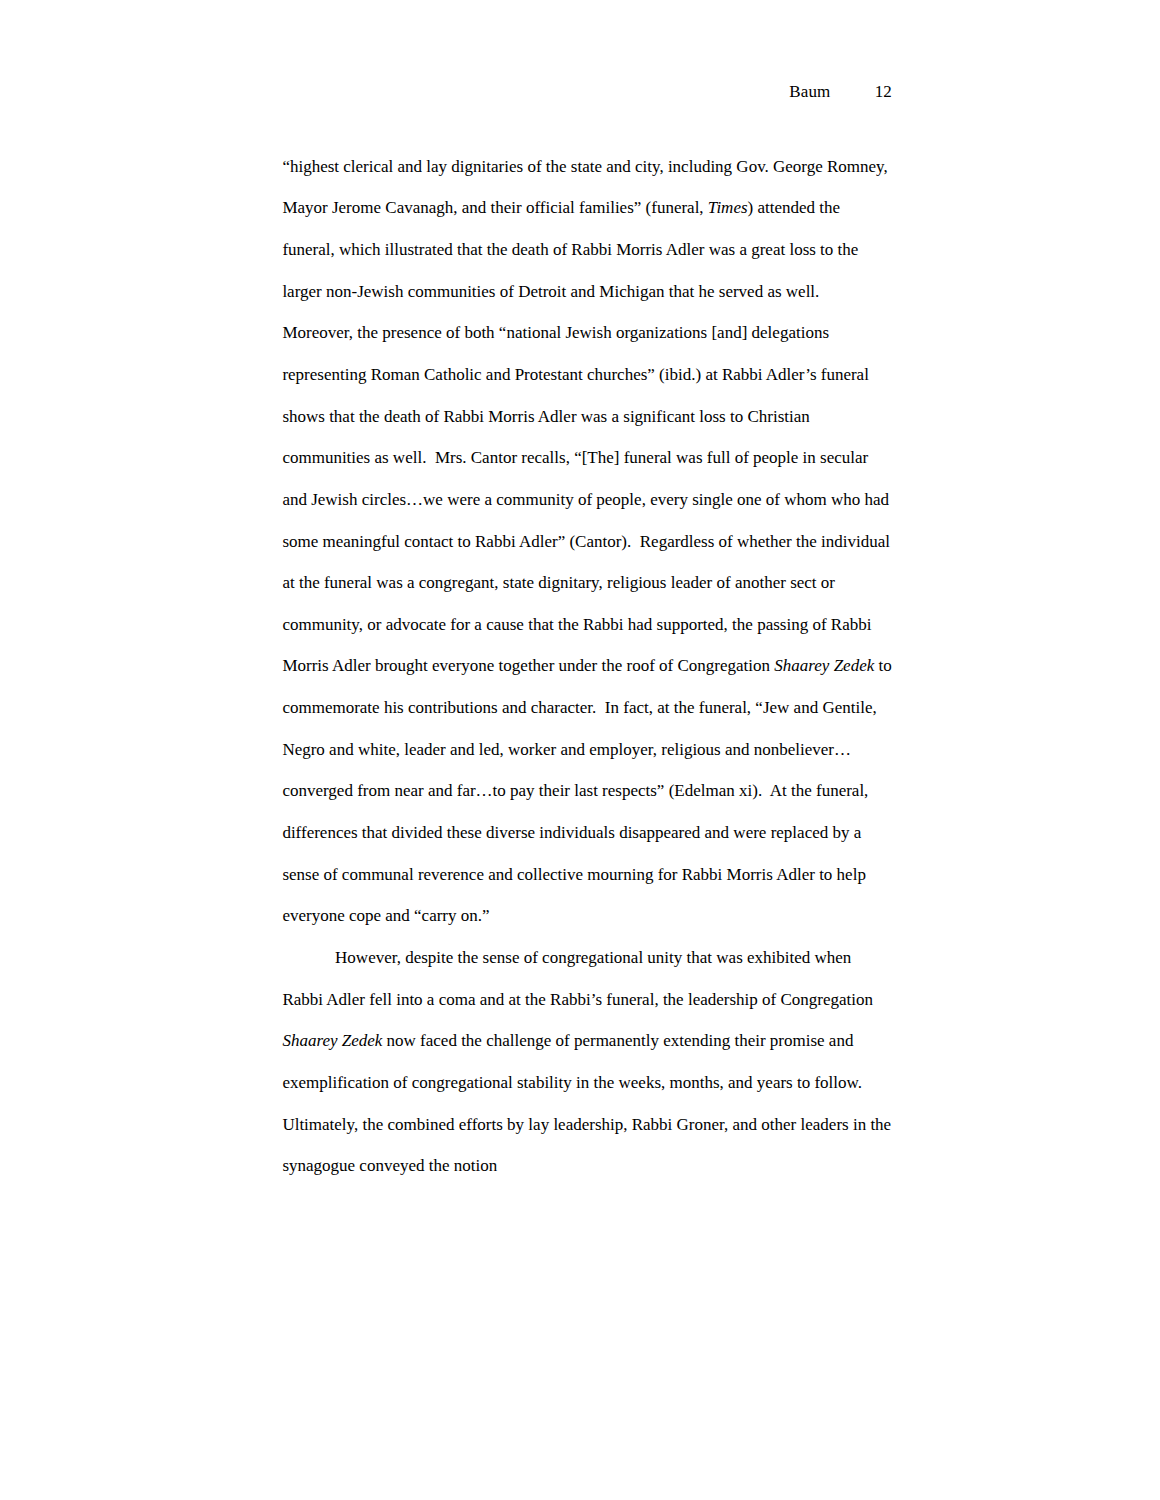Baum12
“highest clerical and lay dignitaries of the state and city, including Gov. George Romney, Mayor Jerome Cavanagh, and their official families” (funeral, Times) attended the funeral, which illustrated that the death of Rabbi Morris Adler was a great loss to the larger non-Jewish communities of Detroit and Michigan that he served as well. Moreover, the presence of both “national Jewish organizations [and] delegations representing Roman Catholic and Protestant churches” (ibid.) at Rabbi Adler’s funeral shows that the death of Rabbi Morris Adler was a significant loss to Christian communities as well. Mrs. Cantor recalls, “[The] funeral was full of people in secular and Jewish circles…we were a community of people, every single one of whom who had some meaningful contact to Rabbi Adler” (Cantor). Regardless of whether the individual at the funeral was a congregant, state dignitary, religious leader of another sect or community, or advocate for a cause that the Rabbi had supported, the passing of Rabbi Morris Adler brought everyone together under the roof of Congregation Shaarey Zedek to commemorate his contributions and character. In fact, at the funeral, “Jew and Gentile, Negro and white, leader and led, worker and employer, religious and nonbeliever…converged from near and far…to pay their last respects” (Edelman xi). At the funeral, differences that divided these diverse individuals disappeared and were replaced by a sense of communal reverence and collective mourning for Rabbi Morris Adler to help everyone cope and “carry on.”
However, despite the sense of congregational unity that was exhibited when Rabbi Adler fell into a coma and at the Rabbi’s funeral, the leadership of Congregation Shaarey Zedek now faced the challenge of permanently extending their promise and exemplification of congregational stability in the weeks, months, and years to follow. Ultimately, the combined efforts by lay leadership, Rabbi Groner, and other leaders in the synagogue conveyed the notion